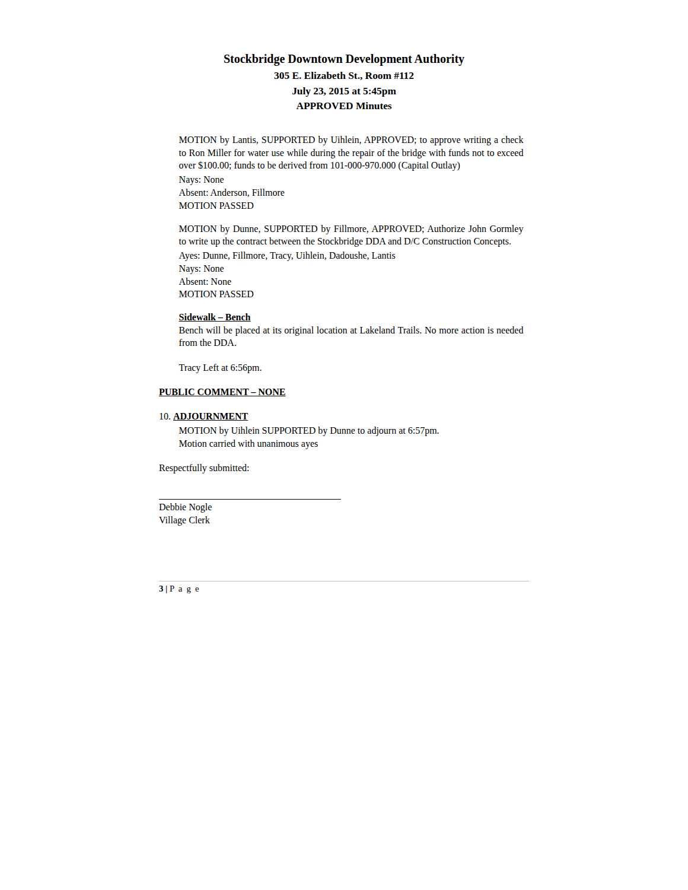Stockbridge Downtown Development Authority 305 E. Elizabeth St., Room #112 July 23, 2015 at 5:45pm APPROVED Minutes
MOTION by Lantis, SUPPORTED by Uihlein, APPROVED; to approve writing a check to Ron Miller for water use while during the repair of the bridge with funds not to exceed over $100.00; funds to be derived from 101-000-970.000 (Capital Outlay)
Nays: None
Absent: Anderson, Fillmore
MOTION PASSED
MOTION by Dunne, SUPPORTED by Fillmore, APPROVED; Authorize John Gormley to write up the contract between the Stockbridge DDA and D/C Construction Concepts.
Ayes: Dunne, Fillmore, Tracy, Uihlein, Dadoushe, Lantis
Nays: None
Absent: None
MOTION PASSED
Sidewalk – Bench
Bench will be placed at its original location at Lakeland Trails. No more action is needed from the DDA.
Tracy Left at 6:56pm.
Public Comment – None
10. ADJOURNMENT
MOTION by Uihlein SUPPORTED by Dunne to adjourn at 6:57pm.
Motion carried with unanimous ayes
Respectfully submitted:
Debbie Nogle
Village Clerk
3 | P a g e